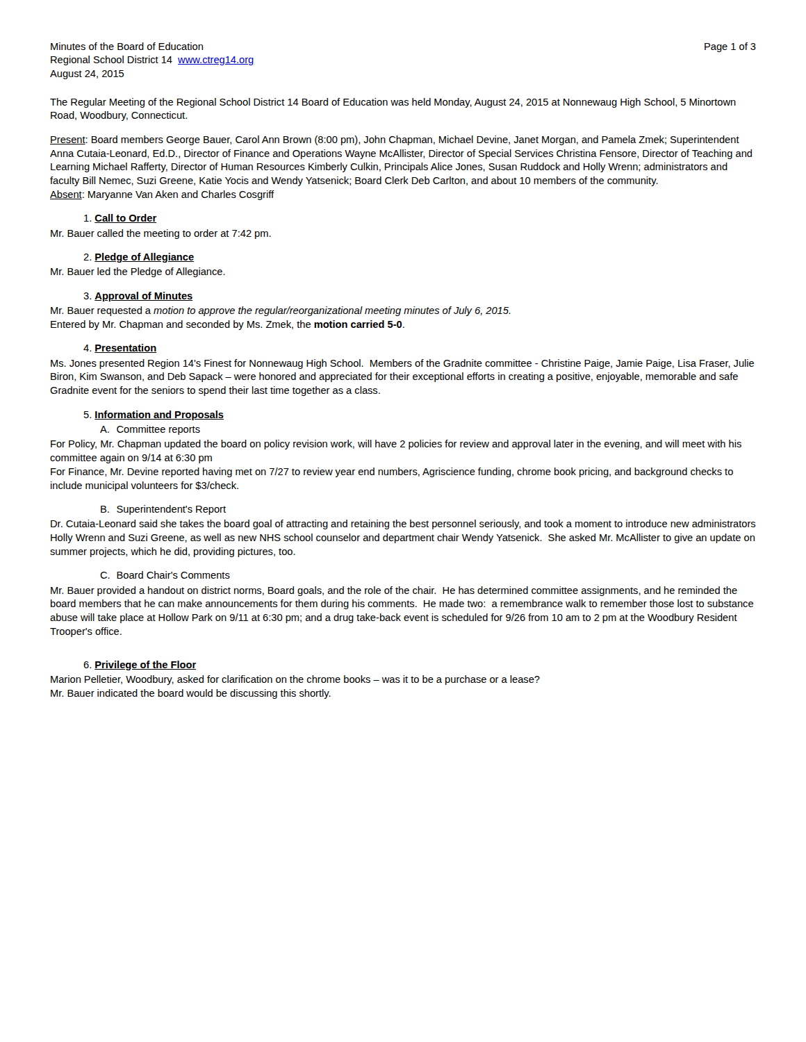Minutes of the Board of Education
Page 1 of 3
Regional School District 14 www.ctreg14.org
August 24, 2015
The Regular Meeting of the Regional School District 14 Board of Education was held Monday, August 24, 2015 at Nonnewaug High School, 5 Minortown Road, Woodbury, Connecticut.
Present: Board members George Bauer, Carol Ann Brown (8:00 pm), John Chapman, Michael Devine, Janet Morgan, and Pamela Zmek; Superintendent Anna Cutaia-Leonard, Ed.D., Director of Finance and Operations Wayne McAllister, Director of Special Services Christina Fensore, Director of Teaching and Learning Michael Rafferty, Director of Human Resources Kimberly Culkin, Principals Alice Jones, Susan Ruddock and Holly Wrenn; administrators and faculty Bill Nemec, Suzi Greene, Katie Yocis and Wendy Yatsenick; Board Clerk Deb Carlton, and about 10 members of the community.
Absent: Maryanne Van Aken and Charles Cosgriff
1. Call to Order
Mr. Bauer called the meeting to order at 7:42 pm.
2. Pledge of Allegiance
Mr. Bauer led the Pledge of Allegiance.
3. Approval of Minutes
Mr. Bauer requested a motion to approve the regular/reorganizational meeting minutes of July 6, 2015.
Entered by Mr. Chapman and seconded by Ms. Zmek, the motion carried 5-0.
4. Presentation
Ms. Jones presented Region 14's Finest for Nonnewaug High School. Members of the Gradnite committee - Christine Paige, Jamie Paige, Lisa Fraser, Julie Biron, Kim Swanson, and Deb Sapack – were honored and appreciated for their exceptional efforts in creating a positive, enjoyable, memorable and safe Gradnite event for the seniors to spend their last time together as a class.
5. Information and Proposals
A. Committee reports
For Policy, Mr. Chapman updated the board on policy revision work, will have 2 policies for review and approval later in the evening, and will meet with his committee again on 9/14 at 6:30 pm
For Finance, Mr. Devine reported having met on 7/27 to review year end numbers, Agriscience funding, chrome book pricing, and background checks to include municipal volunteers for $3/check.
B. Superintendent's Report
Dr. Cutaia-Leonard said she takes the board goal of attracting and retaining the best personnel seriously, and took a moment to introduce new administrators Holly Wrenn and Suzi Greene, as well as new NHS school counselor and department chair Wendy Yatsenick. She asked Mr. McAllister to give an update on summer projects, which he did, providing pictures, too.
C. Board Chair's Comments
Mr. Bauer provided a handout on district norms, Board goals, and the role of the chair. He has determined committee assignments, and he reminded the board members that he can make announcements for them during his comments. He made two: a remembrance walk to remember those lost to substance abuse will take place at Hollow Park on 9/11 at 6:30 pm; and a drug take-back event is scheduled for 9/26 from 10 am to 2 pm at the Woodbury Resident Trooper's office.
6. Privilege of the Floor
Marion Pelletier, Woodbury, asked for clarification on the chrome books – was it to be a purchase or a lease?
Mr. Bauer indicated the board would be discussing this shortly.